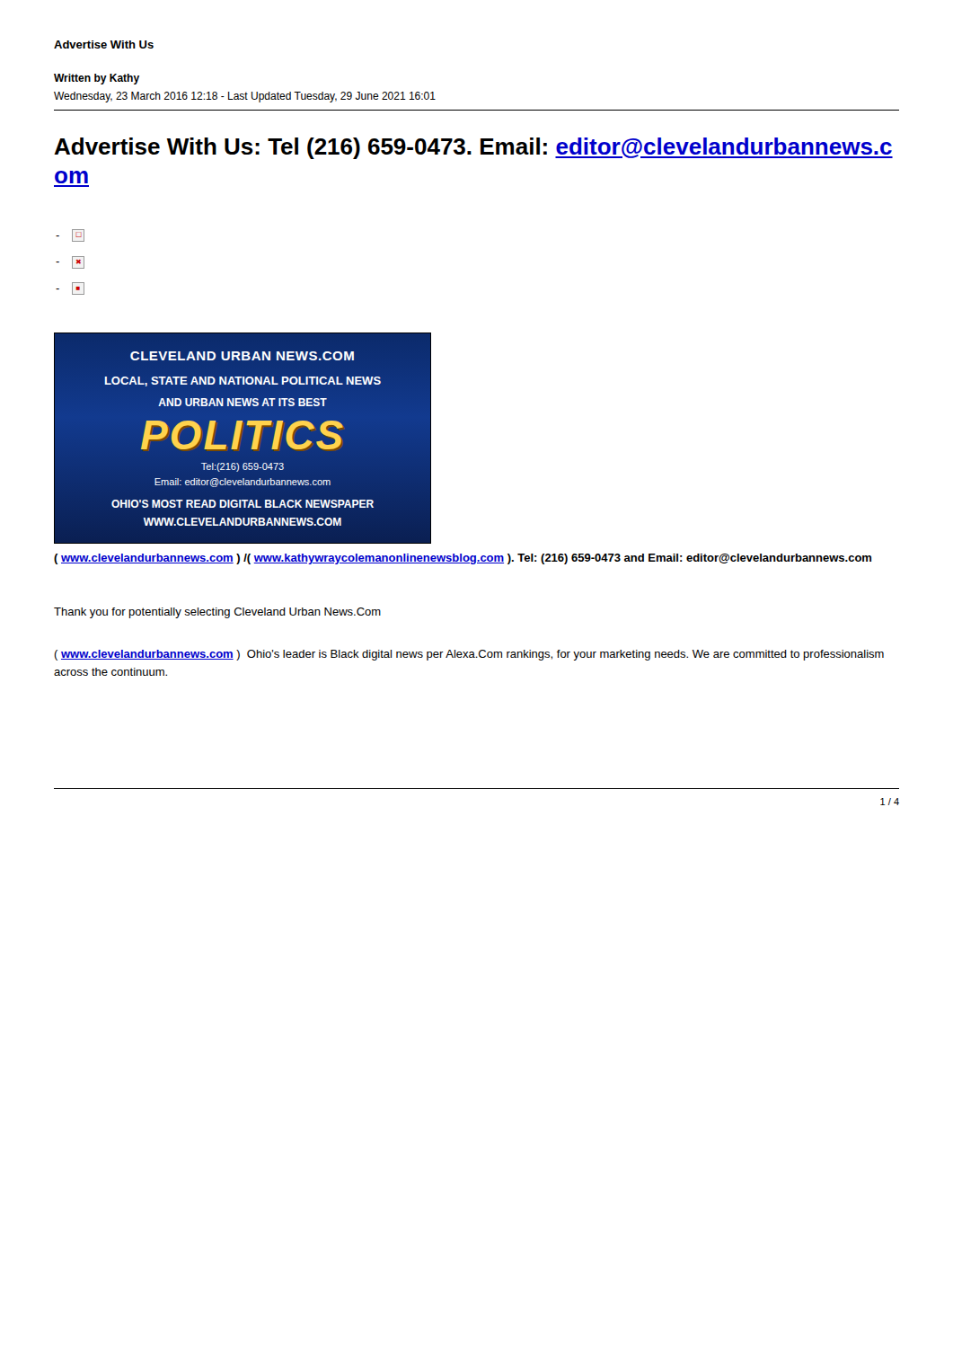Advertise With Us
Written by Kathy
Wednesday, 23 March 2016 12:18 - Last Updated Tuesday, 29 June 2021 16:01
Advertise With Us: Tel (216) 659-0473. Email: editor@clevelandurbannews.com
☐
✖
■
CLEVELAND URBAN NEWS.COM
LOCAL, STATE AND NATIONAL POLITICAL NEWS
AND URBAN NEWS AT ITS BEST
POLITICS
Tel:(216) 659-0473
Email: editor@clevelandurbannews.com
OHIO'S MOST READ DIGITAL BLACK NEWSPAPER
WWW.CLEVELANDURBANNEWS.COM
( www.clevelandurbannews.com ) /( www.kathywraycolemanonlinenewsblog.com ). Tel: (216) 659-0473 and Email: editor@clevelandurbannews.com
Thank you for potentially selecting Cleveland Urban News.Com
( www.clevelandurbannews.com ) Ohio's leader is Black digital news per Alexa.Com rankings, for your marketing needs. We are committed to professionalism across the continuum.
1 / 4